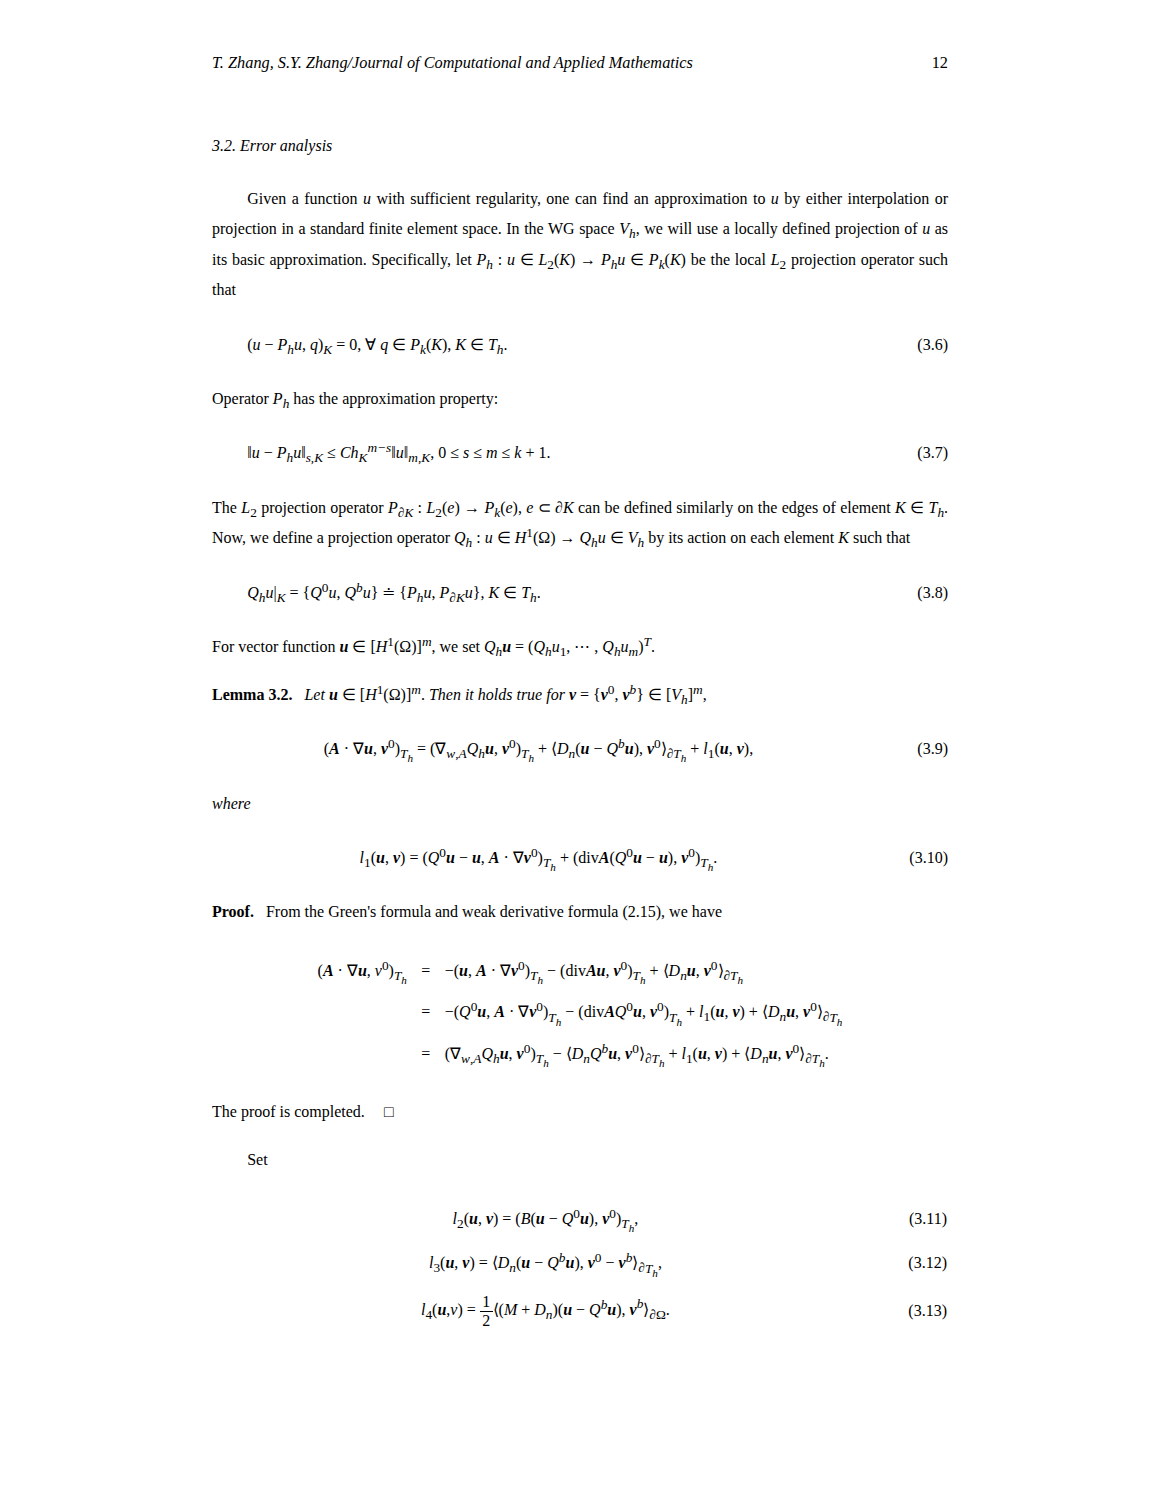T. Zhang, S.Y. Zhang/Journal of Computational and Applied Mathematics 12
3.2. Error analysis
Given a function u with sufficient regularity, one can find an approximation to u by either interpolation or projection in a standard finite element space. In the WG space Vh, we will use a locally defined projection of u as its basic approximation. Specifically, let Ph : u ∈ L2(K) → Phu ∈ Pk(K) be the local L2 projection operator such that
(u − Phu, q)K = 0, ∀ q ∈ Pk(K), K ∈ Th. (3.6)
Operator Ph has the approximation property:
‖u − Phu‖s,K ≤ ChKm−s‖u‖m,K, 0 ≤ s ≤ m ≤ k + 1. (3.7)
The L2 projection operator P∂K : L2(e) → Pk(e), e ⊂ ∂K can be defined similarly on the edges of element K ∈ Th. Now, we define a projection operator Qh : u ∈ H1(Ω) → Qhu ∈ Vh by its action on each element K such that
Qhu|K = {Q0u, Qbu} ≐ {Phu, P∂Ku}, K ∈ Th. (3.8)
For vector function u ∈ [H1(Ω)]m, we set Qh u = (Qhu1, ⋯ , Qhum)T.
Lemma 3.2. Let u ∈ [H1(Ω)]m. Then it holds true for v = {v0, vb} ∈ [Vh]m,
(A · ∇u, v0)Th = (∇w,AQh u, v0)Th + ⟨Dn(u − Qb u), v0⟩∂Th + l1(u, v), (3.9)
where
l1(u, v) = (Q0u − u, A · ∇v0)Th + (divA(Q0u − u), v0)Th. (3.10)
Proof. From the Green's formula and weak derivative formula (2.15), we have
| ( A · ∇ u , v 0 ) T h | = | −( u , A · ∇ v 0 ) T h − (div A u , v 0 ) T h + ⟨ D n u , v 0 ⟩ ∂ T h |
| | = | −( Q 0 u , A · ∇ v 0 ) T h − (div A Q 0 u , v 0 ) T h + l 1 ( u , v ) + ⟨ D n u , v 0 ⟩ ∂ T h |
| | = | (∇ w , A Q h u , v 0 ) T h − ⟨ D n Q b u , v 0 ⟩ ∂ T h + l 1 ( u , v ) + ⟨ D n u , v 0 ⟩ ∂ T h . |
The proof is completed.□
Set
| l 2 ( u , v ) = ( B ( u − Q 0 u ), v 0 ) T h , | (3.11) |
| l 3 ( u , v ) = ⟨ D n ( u − Q b u ), v 0 − v b ⟩ ∂ T h , | (3.12) |
| l 4 ( u , v ) = 1 2 ⟨( M + D n )( u − Q b u ), v b ⟩ ∂Ω . | (3.13) |